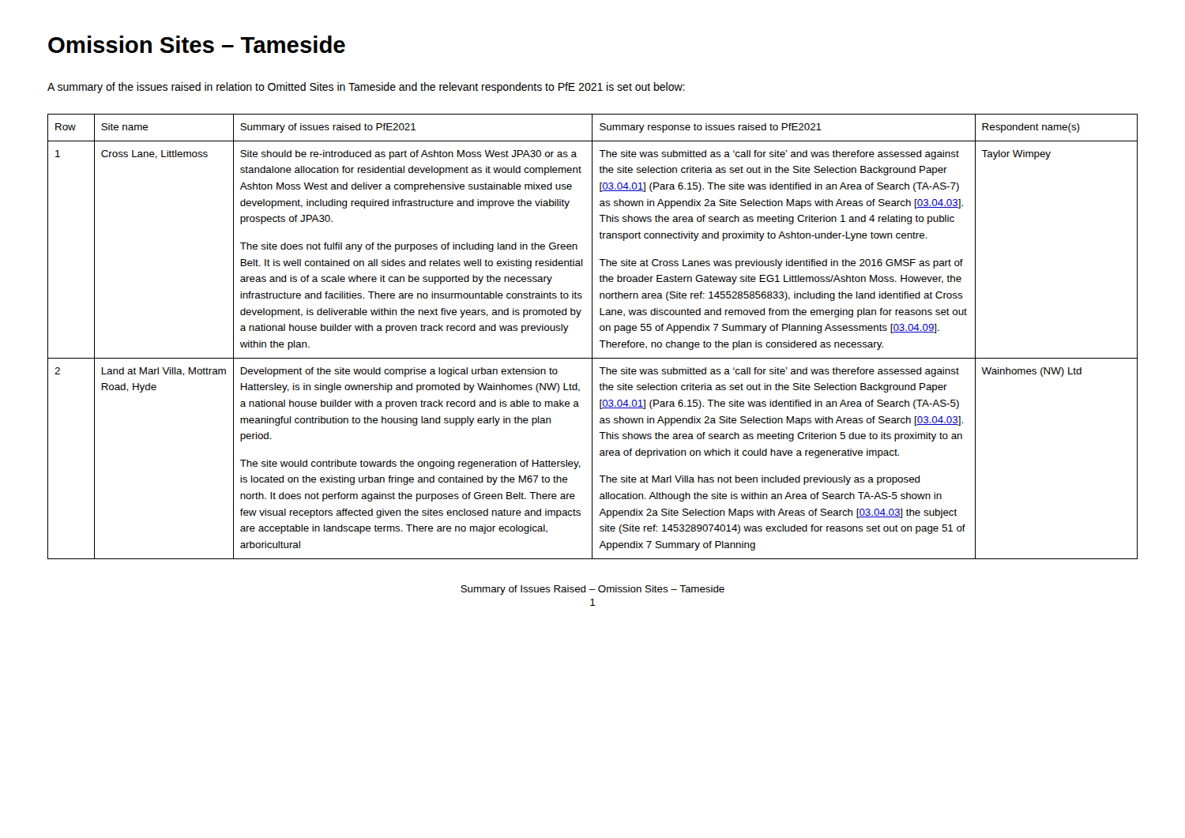Omission Sites – Tameside
A summary of the issues raised in relation to Omitted Sites in Tameside and the relevant respondents to PfE 2021 is set out below:
| Row | Site name | Summary of issues raised to PfE2021 | Summary response to issues raised to PfE2021 | Respondent name(s) |
| --- | --- | --- | --- | --- |
| 1 | Cross Lane, Littlemoss | Site should be re-introduced as part of Ashton Moss West JPA30 or as a standalone allocation for residential development as it would complement Ashton Moss West and deliver a comprehensive sustainable mixed use development, including required infrastructure and improve the viability prospects of JPA30. The site does not fulfil any of the purposes of including land in the Green Belt. It is well contained on all sides and relates well to existing residential areas and is of a scale where it can be supported by the necessary infrastructure and facilities. There are no insurmountable constraints to its development, is deliverable within the next five years, and is promoted by a national house builder with a proven track record and was previously within the plan. | The site was submitted as a ‘call for site’ and was therefore assessed against the site selection criteria as set out in the Site Selection Background Paper [ 03.04.01 ] (Para 6.15). The site was identified in an Area of Search (TA-AS-7) as shown in Appendix 2a Site Selection Maps with Areas of Search [ 03.04.03 ]. This shows the area of search as meeting Criterion 1 and 4 relating to public transport connectivity and proximity to Ashton-under-Lyne town centre. The site at Cross Lanes was previously identified in the 2016 GMSF as part of the broader Eastern Gateway site EG1 Littlemoss/Ashton Moss. However, the northern area (Site ref: 1455285856833), including the land identified at Cross Lane, was discounted and removed from the emerging plan for reasons set out on page 55 of Appendix 7 Summary of Planning Assessments [ 03.04.09 ]. Therefore, no change to the plan is considered as necessary. | Taylor Wimpey |
| 2 | Land at Marl Villa, Mottram Road, Hyde | Development of the site would comprise a logical urban extension to Hattersley, is in single ownership and promoted by Wainhomes (NW) Ltd, a national house builder with a proven track record and is able to make a meaningful contribution to the housing land supply early in the plan period. The site would contribute towards the ongoing regeneration of Hattersley, is located on the existing urban fringe and contained by the M67 to the north. It does not perform against the purposes of Green Belt. There are few visual receptors affected given the sites enclosed nature and impacts are acceptable in landscape terms. There are no major ecological, arboricultural | The site was submitted as a ‘call for site’ and was therefore assessed against the site selection criteria as set out in the Site Selection Background Paper [ 03.04.01 ] (Para 6.15). The site was identified in an Area of Search (TA-AS-5) as shown in Appendix 2a Site Selection Maps with Areas of Search [ 03.04.03 ]. This shows the area of search as meeting Criterion 5 due to its proximity to an area of deprivation on which it could have a regenerative impact. The site at Marl Villa has not been included previously as a proposed allocation. Although the site is within an Area of Search TA-AS-5 shown in Appendix 2a Site Selection Maps with Areas of Search [ 03.04.03 ] the subject site (Site ref: 1453289074014) was excluded for reasons set out on page 51 of Appendix 7 Summary of Planning | Wainhomes (NW) Ltd |
Summary of Issues Raised – Omission Sites – Tameside
1